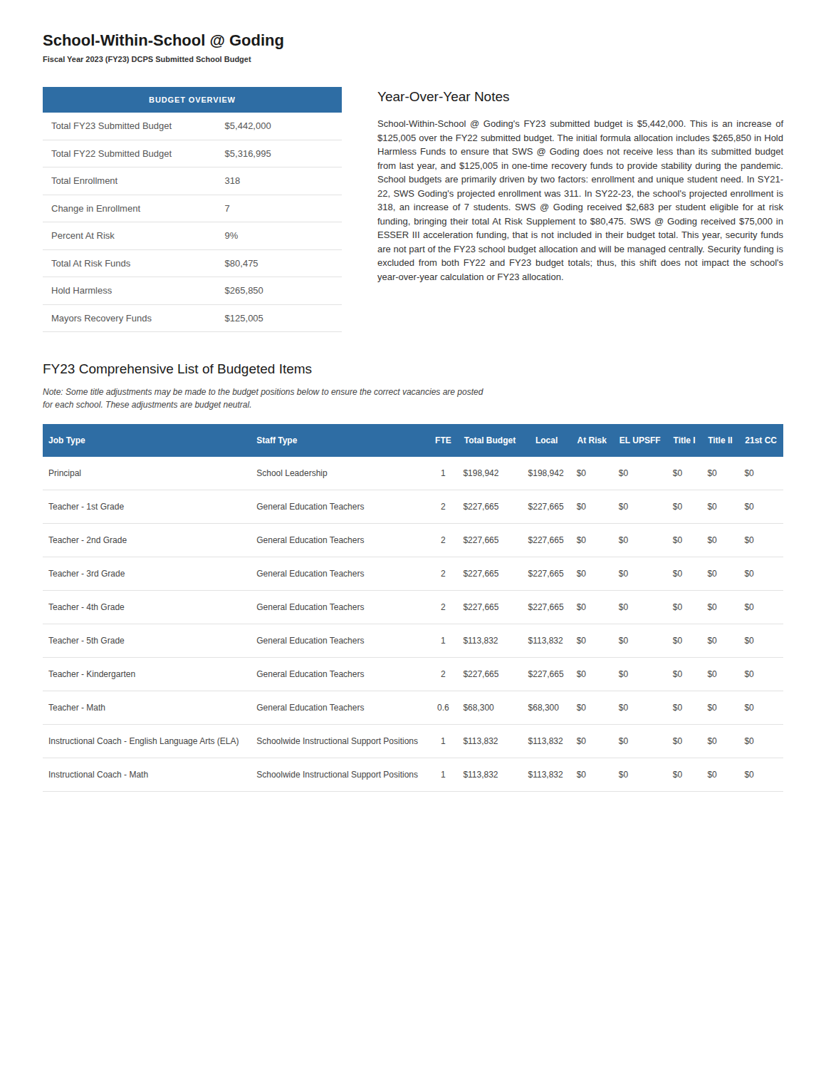School-Within-School @ Goding
Fiscal Year 2023 (FY23) DCPS Submitted School Budget
Budget Overview
| Total FY23 Submitted Budget | $5,442,000 |
| Total FY22 Submitted Budget | $5,316,995 |
| Total Enrollment | 318 |
| Change in Enrollment | 7 |
| Percent At Risk | 9% |
| Total At Risk Funds | $80,475 |
| Hold Harmless | $265,850 |
| Mayors Recovery Funds | $125,005 |
Year-Over-Year Notes
School-Within-School @ Goding's FY23 submitted budget is $5,442,000. This is an increase of $125,005 over the FY22 submitted budget. The initial formula allocation includes $265,850 in Hold Harmless Funds to ensure that SWS @ Goding does not receive less than its submitted budget from last year, and $125,005 in one-time recovery funds to provide stability during the pandemic. School budgets are primarily driven by two factors: enrollment and unique student need. In SY21-22, SWS Goding's projected enrollment was 311. In SY22-23, the school's projected enrollment is 318, an increase of 7 students. SWS @ Goding received $2,683 per student eligible for at risk funding, bringing their total At Risk Supplement to $80,475. SWS @ Goding received $75,000 in ESSER III acceleration funding, that is not included in their budget total. This year, security funds are not part of the FY23 school budget allocation and will be managed centrally. Security funding is excluded from both FY22 and FY23 budget totals; thus, this shift does not impact the school's year-over-year calculation or FY23 allocation.
FY23 Comprehensive List of Budgeted Items
Note: Some title adjustments may be made to the budget positions below to ensure the correct vacancies are posted for each school. These adjustments are budget neutral.
| Job Type | Staff Type | FTE | Total Budget | Local | At Risk | EL UPSFF | Title I | Title II | 21st CC |
| --- | --- | --- | --- | --- | --- | --- | --- | --- | --- |
| Principal | School Leadership | 1 | $198,942 | $198,942 | $0 | $0 | $0 | $0 | $0 |
| Teacher - 1st Grade | General Education Teachers | 2 | $227,665 | $227,665 | $0 | $0 | $0 | $0 | $0 |
| Teacher - 2nd Grade | General Education Teachers | 2 | $227,665 | $227,665 | $0 | $0 | $0 | $0 | $0 |
| Teacher - 3rd Grade | General Education Teachers | 2 | $227,665 | $227,665 | $0 | $0 | $0 | $0 | $0 |
| Teacher - 4th Grade | General Education Teachers | 2 | $227,665 | $227,665 | $0 | $0 | $0 | $0 | $0 |
| Teacher - 5th Grade | General Education Teachers | 1 | $113,832 | $113,832 | $0 | $0 | $0 | $0 | $0 |
| Teacher - Kindergarten | General Education Teachers | 2 | $227,665 | $227,665 | $0 | $0 | $0 | $0 | $0 |
| Teacher - Math | General Education Teachers | 0.6 | $68,300 | $68,300 | $0 | $0 | $0 | $0 | $0 |
| Instructional Coach - English Language Arts (ELA) | Schoolwide Instructional Support Positions | 1 | $113,832 | $113,832 | $0 | $0 | $0 | $0 | $0 |
| Instructional Coach - Math | Schoolwide Instructional Support Positions | 1 | $113,832 | $113,832 | $0 | $0 | $0 | $0 | $0 |